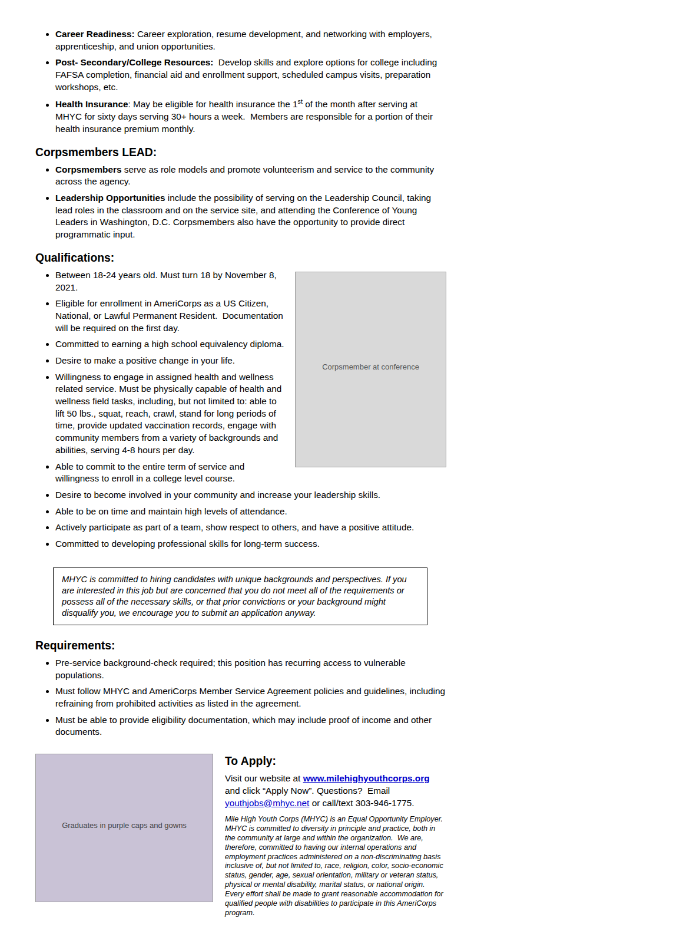Career Readiness: Career exploration, resume development, and networking with employers, apprenticeship, and union opportunities.
Post- Secondary/College Resources: Develop skills and explore options for college including FAFSA completion, financial aid and enrollment support, scheduled campus visits, preparation workshops, etc.
Health Insurance: May be eligible for health insurance the 1st of the month after serving at MHYC for sixty days serving 30+ hours a week. Members are responsible for a portion of their health insurance premium monthly.
Corpsmembers LEAD:
Corpsmembers serve as role models and promote volunteerism and service to the community across the agency.
Leadership Opportunities include the possibility of serving on the Leadership Council, taking lead roles in the classroom and on the service site, and attending the Conference of Young Leaders in Washington, D.C. Corpsmembers also have the opportunity to provide direct programmatic input.
Qualifications:
Between 18-24 years old. Must turn 18 by November 8, 2021.
Eligible for enrollment in AmeriCorps as a US Citizen, National, or Lawful Permanent Resident. Documentation will be required on the first day.
Committed to earning a high school equivalency diploma.
Desire to make a positive change in your life.
Willingness to engage in assigned health and wellness related service. Must be physically capable of health and wellness field tasks, including, but not limited to: able to lift 50 lbs., squat, reach, crawl, stand for long periods of time, provide updated vaccination records, engage with community members from a variety of backgrounds and abilities, serving 4-8 hours per day.
Able to commit to the entire term of service and willingness to enroll in a college level course.
Desire to become involved in your community and increase your leadership skills.
Able to be on time and maintain high levels of attendance.
Actively participate as part of a team, show respect to others, and have a positive attitude.
Committed to developing professional skills for long-term success.
MHYC is committed to hiring candidates with unique backgrounds and perspectives. If you are interested in this job but are concerned that you do not meet all of the requirements or possess all of the necessary skills, or that prior convictions or your background might disqualify you, we encourage you to submit an application anyway.
Requirements:
Pre-service background-check required; this position has recurring access to vulnerable populations.
Must follow MHYC and AmeriCorps Member Service Agreement policies and guidelines, including refraining from prohibited activities as listed in the agreement.
Must be able to provide eligibility documentation, which may include proof of income and other documents.
To Apply:
Visit our website at www.milehighyouthcorps.org and click “Apply Now”. Questions? Email youthjobs@mhyc.net or call/text 303-946-1775.
Mile High Youth Corps (MHYC) is an Equal Opportunity Employer. MHYC is committed to diversity in principle and practice, both in the community at large and within the organization. We are, therefore, committed to having our internal operations and employment practices administered on a non-discriminating basis inclusive of, but not limited to, race, religion, color, socio-economic status, gender, age, sexual orientation, military or veteran status, physical or mental disability, marital status, or national origin. Every effort shall be made to grant reasonable accommodation for qualified people with disabilities to participate in this AmeriCorps program.